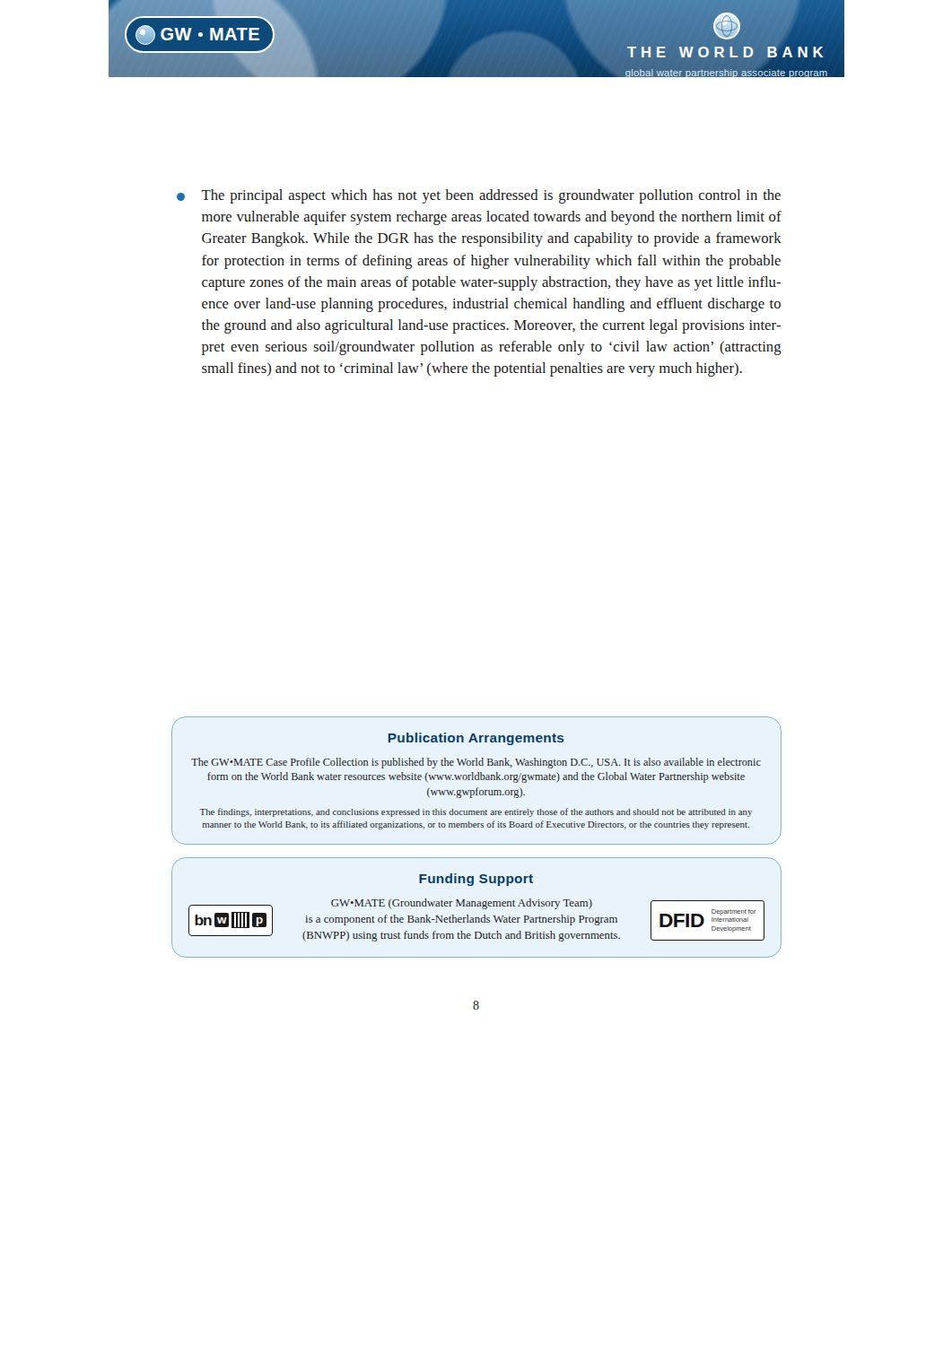GW MATE
THE WORLD BANK
global water partnership associate program
The principal aspect which has not yet been addressed is groundwater pollution control in the more vulnerable aquifer system recharge areas located towards and beyond the northern limit of Greater Bangkok. While the DGR has the responsibility and capability to provide a framework for protection in terms of defining areas of higher vulnerability which fall within the probable capture zones of the main areas of potable water-supply abstraction, they have as yet little influence over land-use planning procedures, industrial chemical handling and effluent discharge to the ground and also agricultural land-use practices. Moreover, the current legal provisions interpret even serious soil/groundwater pollution as referable only to ‘civil law action’ (attracting small fines) and not to ‘criminal law’ (where the potential penalties are very much higher).
Publication Arrangements
The GW•MATE Case Profile Collection is published by the World Bank, Washington D.C., USA. It is also available in electronic form on the World Bank water resources website (www.worldbank.org/gwmate) and the Global Water Partnership website (www.gwpforum.org).
The findings, interpretations, and conclusions expressed in this document are entirely those of the authors and should not be attributed in any manner to the World Bank, to its affiliated organizations, or to members of its Board of Executive Directors, or the countries they represent.
Funding Support
bn w p
GW•MATE (Groundwater Management Advisory Team)
is a component of the Bank-Netherlands Water Partnership Program
(BNWPP) using trust funds from the Dutch and British governments.
DFID Department for
International
Development
8